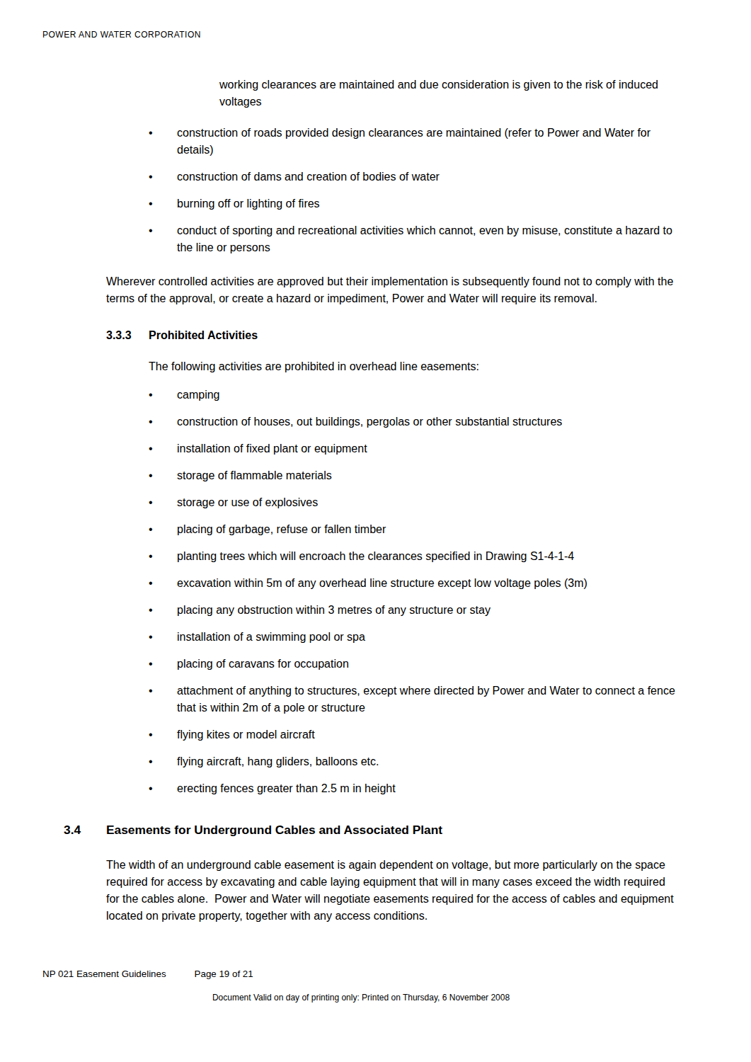POWER AND WATER CORPORATION
working clearances are maintained and due consideration is given to the risk of induced voltages
construction of roads provided design clearances are maintained (refer to Power and Water for details)
construction of dams and creation of bodies of water
burning off or lighting of fires
conduct of sporting and recreational activities which cannot, even by misuse, constitute a hazard to the line or persons
Wherever controlled activities are approved but their implementation is subsequently found not to comply with the terms of the approval, or create a hazard or impediment, Power and Water will require its removal.
3.3.3 Prohibited Activities
The following activities are prohibited in overhead line easements:
camping
construction of houses, out buildings, pergolas or other substantial structures
installation of fixed plant or equipment
storage of flammable materials
storage or use of explosives
placing of garbage, refuse or fallen timber
planting trees which will encroach the clearances specified in Drawing S1-4-1-4
excavation within 5m of any overhead line structure except low voltage poles (3m)
placing any obstruction within 3 metres of any structure or stay
installation of a swimming pool or spa
placing of caravans for occupation
attachment of anything to structures, except where directed by Power and Water to connect a fence that is within 2m of a pole or structure
flying kites or model aircraft
flying aircraft, hang gliders, balloons etc.
erecting fences greater than 2.5 m in height
3.4 Easements for Underground Cables and Associated Plant
The width of an underground cable easement is again dependent on voltage, but more particularly on the space required for access by excavating and cable laying equipment that will in many cases exceed the width required for the cables alone. Power and Water will negotiate easements required for the access of cables and equipment located on private property, together with any access conditions.
NP 021 Easement Guidelines Page 19 of 21
Document Valid on day of printing only: Printed on Thursday, 6 November 2008